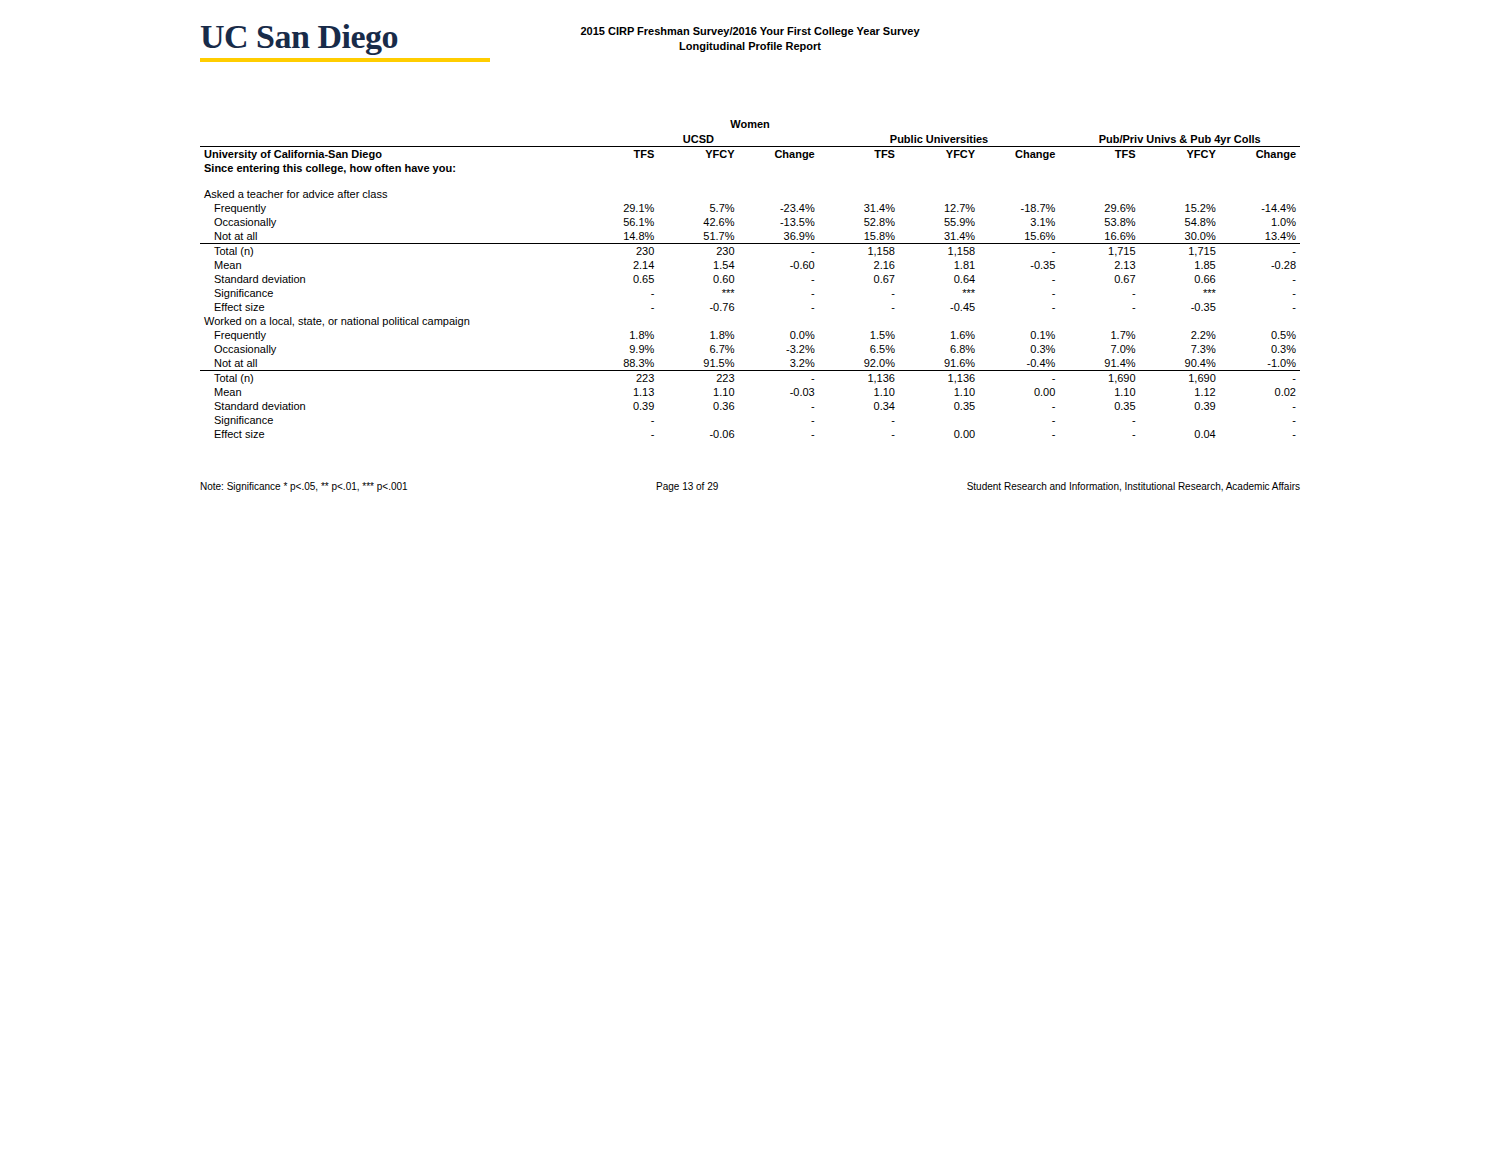UC San Diego
2015 CIRP Freshman Survey/2016 Your First College Year Survey
Longitudinal Profile Report
Women
| | UCSD | Public Universities | Pub/Priv Univs & Pub 4yr Colls |
| --- | --- | --- | --- |
| University of California-San Diego | TFS | YFCY | Change | TFS | YFCY | Change | TFS | YFCY | Change |
| Since entering this college, how often have you: | | | | | | | | | |
| Asked a teacher for advice after class | | | | | | | | | |
| Frequently | 29.1% | 5.7% | -23.4% | 31.4% | 12.7% | -18.7% | 29.6% | 15.2% | -14.4% |
| Occasionally | 56.1% | 42.6% | -13.5% | 52.8% | 55.9% | 3.1% | 53.8% | 54.8% | 1.0% |
| Not at all | 14.8% | 51.7% | 36.9% | 15.8% | 31.4% | 15.6% | 16.6% | 30.0% | 13.4% |
| Total (n) | 230 | 230 | - | 1,158 | 1,158 | - | 1,715 | 1,715 | - |
| Mean | 2.14 | 1.54 | -0.60 | 2.16 | 1.81 | -0.35 | 2.13 | 1.85 | -0.28 |
| Standard deviation | 0.65 | 0.60 | - | 0.67 | 0.64 | - | 0.67 | 0.66 | - |
| Significance | - | *** | - | - | *** | - | - | *** | - |
| Effect size | - | -0.76 | - | - | -0.45 | - | - | -0.35 | - |
| Worked on a local, state, or national political campaign | | | | | | | | | |
| Frequently | 1.8% | 1.8% | 0.0% | 1.5% | 1.6% | 0.1% | 1.7% | 2.2% | 0.5% |
| Occasionally | 9.9% | 6.7% | -3.2% | 6.5% | 6.8% | 0.3% | 7.0% | 7.3% | 0.3% |
| Not at all | 88.3% | 91.5% | 3.2% | 92.0% | 91.6% | -0.4% | 91.4% | 90.4% | -1.0% |
| Total (n) | 223 | 223 | - | 1,136 | 1,136 | - | 1,690 | 1,690 | - |
| Mean | 1.13 | 1.10 | -0.03 | 1.10 | 1.10 | 0.00 | 1.10 | 1.12 | 0.02 |
| Standard deviation | 0.39 | 0.36 | - | 0.34 | 0.35 | - | 0.35 | 0.39 | - |
| Significance | - | | - | - | | - | - | | - |
| Effect size | - | -0.06 | - | - | 0.00 | - | - | 0.04 | - |
Note: Significance * p<.05, ** p<.01, *** p<.001
Page 13 of 29
Student Research and Information, Institutional Research, Academic Affairs